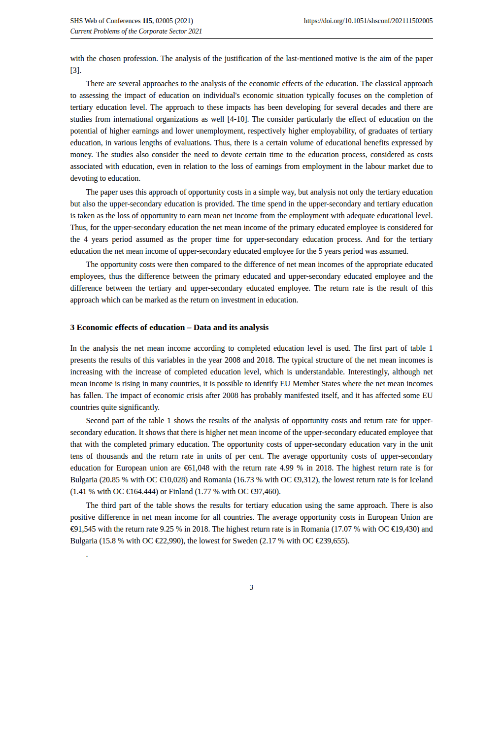SHS Web of Conferences 115, 02005 (2021) Current Problems of the Corporate Sector 2021
https://doi.org/10.1051/shsconf/202111502005
with the chosen profession. The analysis of the justification of the last-mentioned motive is the aim of the paper [3].
There are several approaches to the analysis of the economic effects of the education. The classical approach to assessing the impact of education on individual's economic situation typically focuses on the completion of tertiary education level. The approach to these impacts has been developing for several decades and there are studies from international organizations as well [4-10]. The consider particularly the effect of education on the potential of higher earnings and lower unemployment, respectively higher employability, of graduates of tertiary education, in various lengths of evaluations. Thus, there is a certain volume of educational benefits expressed by money. The studies also consider the need to devote certain time to the education process, considered as costs associated with education, even in relation to the loss of earnings from employment in the labour market due to devoting to education.
The paper uses this approach of opportunity costs in a simple way, but analysis not only the tertiary education but also the upper-secondary education is provided. The time spend in the upper-secondary and tertiary education is taken as the loss of opportunity to earn mean net income from the employment with adequate educational level. Thus, for the upper-secondary education the net mean income of the primary educated employee is considered for the 4 years period assumed as the proper time for upper-secondary education process. And for the tertiary education the net mean income of upper-secondary educated employee for the 5 years period was assumed.
The opportunity costs were then compared to the difference of net mean incomes of the appropriate educated employees, thus the difference between the primary educated and upper-secondary educated employee and the difference between the tertiary and upper-secondary educated employee. The return rate is the result of this approach which can be marked as the return on investment in education.
3 Economic effects of education – Data and its analysis
In the analysis the net mean income according to completed education level is used. The first part of table 1 presents the results of this variables in the year 2008 and 2018. The typical structure of the net mean incomes is increasing with the increase of completed education level, which is understandable. Interestingly, although net mean income is rising in many countries, it is possible to identify EU Member States where the net mean incomes has fallen. The impact of economic crisis after 2008 has probably manifested itself, and it has affected some EU countries quite significantly.
Second part of the table 1 shows the results of the analysis of opportunity costs and return rate for upper-secondary education. It shows that there is higher net mean income of the upper-secondary educated employee that that with the completed primary education. The opportunity costs of upper-secondary education vary in the unit tens of thousands and the return rate in units of per cent. The average opportunity costs of upper-secondary education for European union are €61,048 with the return rate 4.99 % in 2018. The highest return rate is for Bulgaria (20.85 % with OC €10,028) and Romania (16.73 % with OC €9,312), the lowest return rate is for Iceland (1.41 % with OC €164.444) or Finland (1.77 % with OC €97,460).
The third part of the table shows the results for tertiary education using the same approach. There is also positive difference in net mean income for all countries. The average opportunity costs in European Union are €91,545 with the return rate 9.25 % in 2018. The highest return rate is in Romania (17.07 % with OC €19,430) and Bulgaria (15.8 % with OC €22,990), the lowest for Sweden (2.17 % with OC €239,655).
.
3